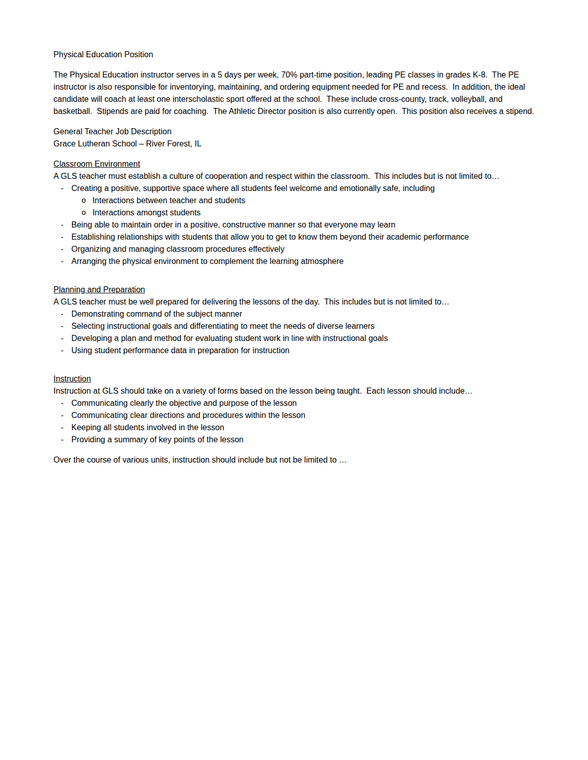Physical Education Position
The Physical Education instructor serves in a 5 days per week, 70% part-time position, leading PE classes in grades K-8. The PE instructor is also responsible for inventorying, maintaining, and ordering equipment needed for PE and recess. In addition, the ideal candidate will coach at least one interscholastic sport offered at the school. These include cross-county, track, volleyball, and basketball. Stipends are paid for coaching. The Athletic Director position is also currently open. This position also receives a stipend.
General Teacher Job Description
Grace Lutheran School – River Forest, IL
Classroom Environment
A GLS teacher must establish a culture of cooperation and respect within the classroom. This includes but is not limited to…
Creating a positive, supportive space where all students feel welcome and emotionally safe, including
Interactions between teacher and students
Interactions amongst students
Being able to maintain order in a positive, constructive manner so that everyone may learn
Establishing relationships with students that allow you to get to know them beyond their academic performance
Organizing and managing classroom procedures effectively
Arranging the physical environment to complement the learning atmosphere
Planning and Preparation
A GLS teacher must be well prepared for delivering the lessons of the day. This includes but is not limited to…
Demonstrating command of the subject manner
Selecting instructional goals and differentiating to meet the needs of diverse learners
Developing a plan and method for evaluating student work in line with instructional goals
Using student performance data in preparation for instruction
Instruction
Instruction at GLS should take on a variety of forms based on the lesson being taught. Each lesson should include…
Communicating clearly the objective and purpose of the lesson
Communicating clear directions and procedures within the lesson
Keeping all students involved in the lesson
Providing a summary of key points of the lesson
Over the course of various units, instruction should include but not be limited to …